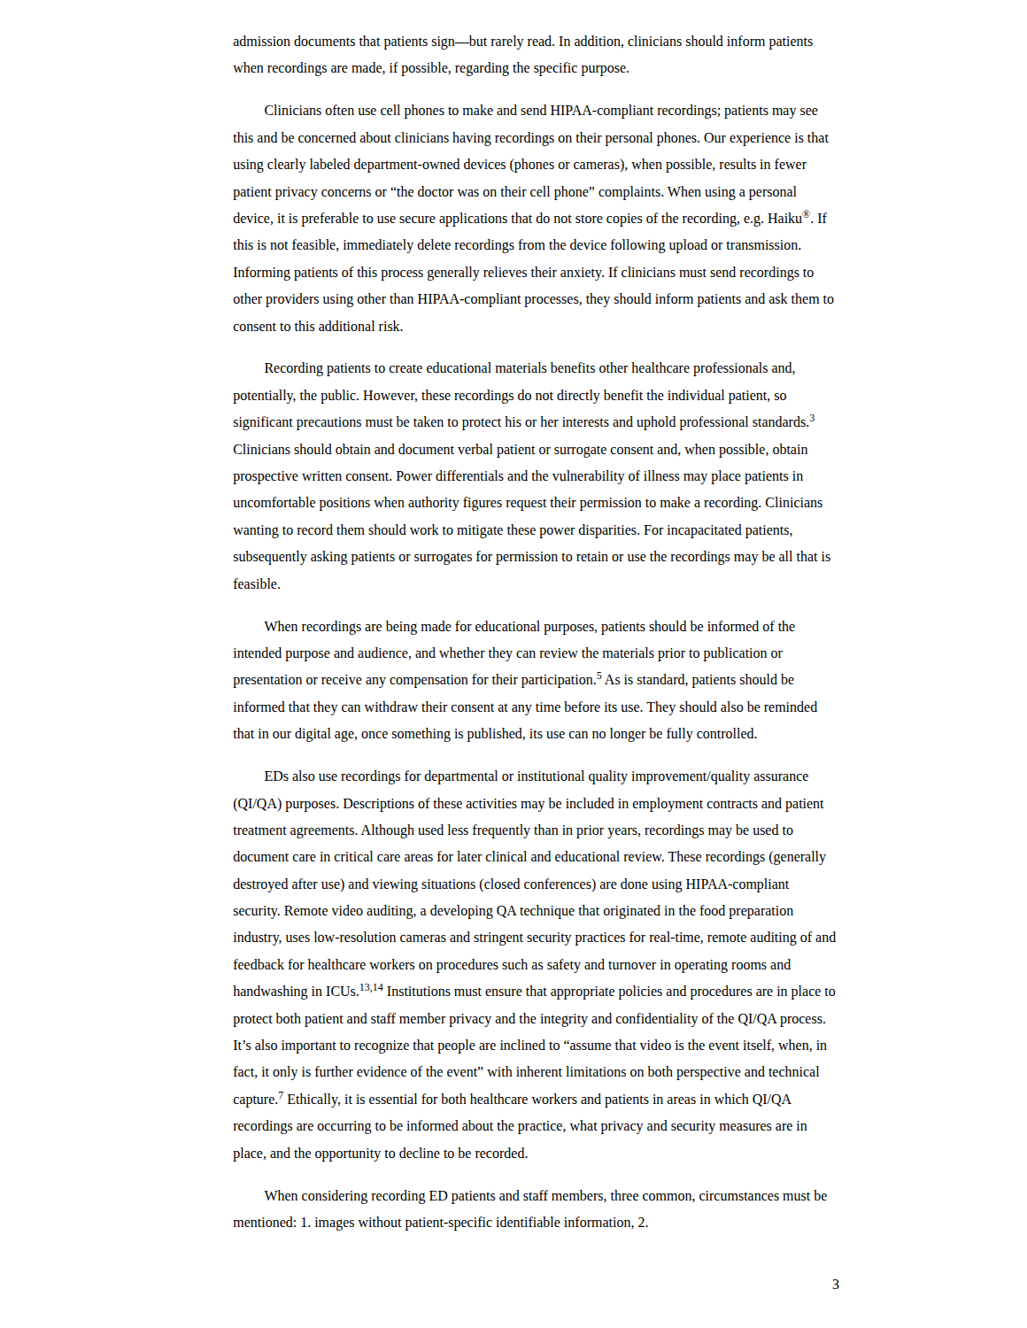admission documents that patients sign—but rarely read. In addition, clinicians should inform patients when recordings are made, if possible, regarding the specific purpose.
Clinicians often use cell phones to make and send HIPAA-compliant recordings; patients may see this and be concerned about clinicians having recordings on their personal phones. Our experience is that using clearly labeled department-owned devices (phones or cameras), when possible, results in fewer patient privacy concerns or “the doctor was on their cell phone” complaints. When using a personal device, it is preferable to use secure applications that do not store copies of the recording, e.g. Haiku®. If this is not feasible, immediately delete recordings from the device following upload or transmission. Informing patients of this process generally relieves their anxiety. If clinicians must send recordings to other providers using other than HIPAA-compliant processes, they should inform patients and ask them to consent to this additional risk.
Recording patients to create educational materials benefits other healthcare professionals and, potentially, the public. However, these recordings do not directly benefit the individual patient, so significant precautions must be taken to protect his or her interests and uphold professional standards.3 Clinicians should obtain and document verbal patient or surrogate consent and, when possible, obtain prospective written consent. Power differentials and the vulnerability of illness may place patients in uncomfortable positions when authority figures request their permission to make a recording. Clinicians wanting to record them should work to mitigate these power disparities. For incapacitated patients, subsequently asking patients or surrogates for permission to retain or use the recordings may be all that is feasible.
When recordings are being made for educational purposes, patients should be informed of the intended purpose and audience, and whether they can review the materials prior to publication or presentation or receive any compensation for their participation.5 As is standard, patients should be informed that they can withdraw their consent at any time before its use. They should also be reminded that in our digital age, once something is published, its use can no longer be fully controlled.
EDs also use recordings for departmental or institutional quality improvement/quality assurance (QI/QA) purposes. Descriptions of these activities may be included in employment contracts and patient treatment agreements. Although used less frequently than in prior years, recordings may be used to document care in critical care areas for later clinical and educational review. These recordings (generally destroyed after use) and viewing situations (closed conferences) are done using HIPAA-compliant security. Remote video auditing, a developing QA technique that originated in the food preparation industry, uses low-resolution cameras and stringent security practices for real-time, remote auditing of and feedback for healthcare workers on procedures such as safety and turnover in operating rooms and handwashing in ICUs.13,14 Institutions must ensure that appropriate policies and procedures are in place to protect both patient and staff member privacy and the integrity and confidentiality of the QI/QA process. It’s also important to recognize that people are inclined to “assume that video is the event itself, when, in fact, it only is further evidence of the event” with inherent limitations on both perspective and technical capture.7 Ethically, it is essential for both healthcare workers and patients in areas in which QI/QA recordings are occurring to be informed about the practice, what privacy and security measures are in place, and the opportunity to decline to be recorded.
When considering recording ED patients and staff members, three common, circumstances must be mentioned: 1. images without patient-specific identifiable information, 2.
3